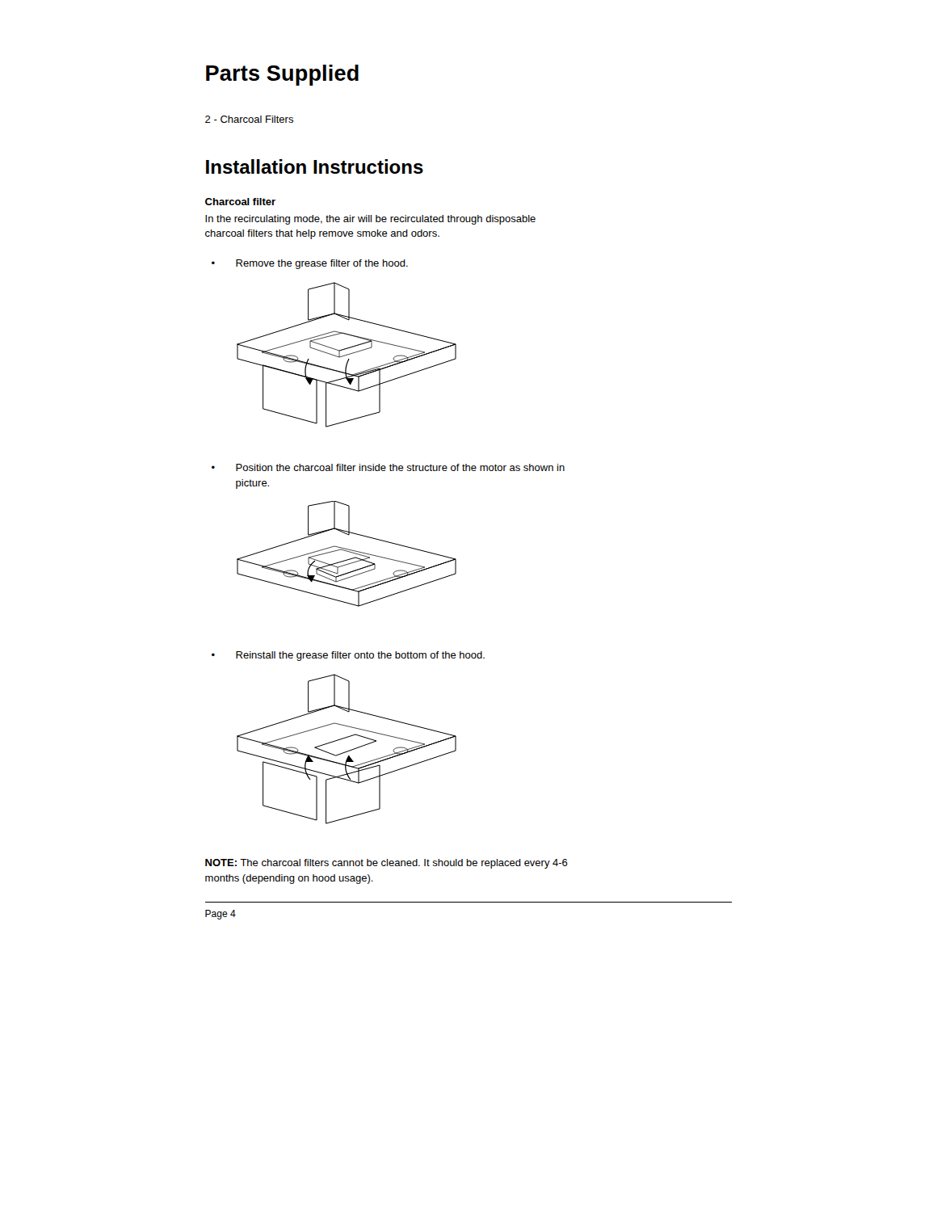Parts Supplied
2 - Charcoal Filters
Installation Instructions
Charcoal filter
In the recirculating mode, the air will be recirculated through disposable charcoal filters that help remove smoke and odors.
Remove the grease filter of the hood.
Position the charcoal filter inside the structure of the motor as shown in picture.
Reinstall the grease filter onto the bottom of the hood.
NOTE: The charcoal filters cannot be cleaned. It should be replaced every 4-6 months (depending on hood usage).
Page 4